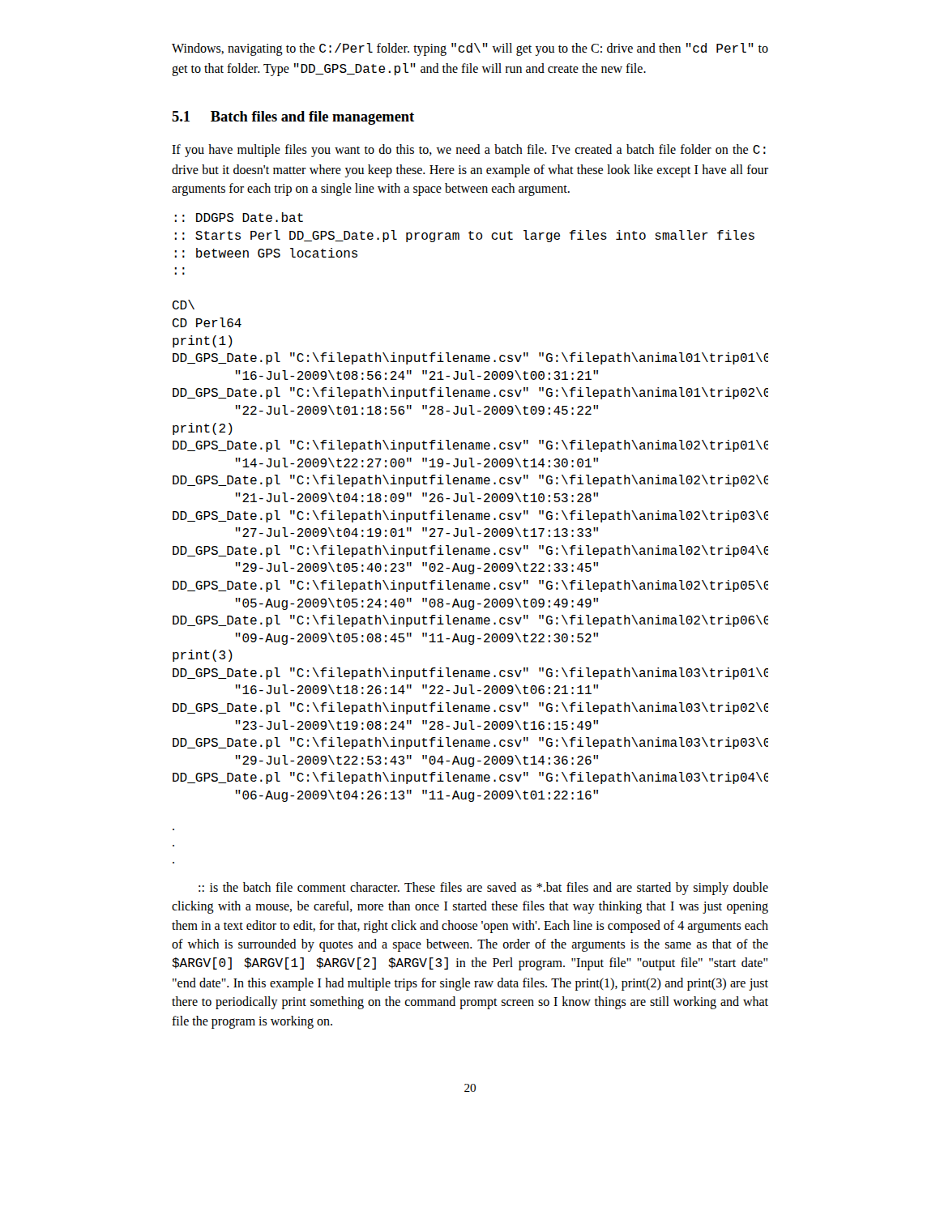Windows, navigating to the C:/Perl folder. typing "cd\" will get you to the C: drive and then "cd Perl" to get to that folder. Type "DD_GPS_Date.pl" and the file will run and create the new file.
5.1 Batch files and file management
If you have multiple files you want to do this to, we need a batch file. I've created a batch file folder on the C: drive but it doesn't matter where you keep these. Here is an example of what these look like except I have all four arguments for each trip on a single line with a space between each argument.
:: DDGPS Date.bat
:: Starts Perl DD_GPS_Date.pl program to cut large files into smaller files
:: between GPS locations
::

CD\
CD Perl64
print(1)
DD_GPS_Date.pl "C:\filepath\inputfilename.csv" "G:\filepath\animal01\trip01\01.csv"
        "16-Jul-2009\t08:56:24" "21-Jul-2009\t00:31:21"
DD_GPS_Date.pl "C:\filepath\inputfilename.csv" "G:\filepath\animal01\trip02\02.csv"
        "22-Jul-2009\t01:18:56" "28-Jul-2009\t09:45:22"
print(2)
DD_GPS_Date.pl "C:\filepath\inputfilename.csv" "G:\filepath\animal02\trip01\01.csv"
        "14-Jul-2009\t22:27:00" "19-Jul-2009\t14:30:01"
DD_GPS_Date.pl "C:\filepath\inputfilename.csv" "G:\filepath\animal02\trip02\02.csv"
        "21-Jul-2009\t04:18:09" "26-Jul-2009\t10:53:28"
DD_GPS_Date.pl "C:\filepath\inputfilename.csv" "G:\filepath\animal02\trip03\03.csv"
        "27-Jul-2009\t04:19:01" "27-Jul-2009\t17:13:33"
DD_GPS_Date.pl "C:\filepath\inputfilename.csv" "G:\filepath\animal02\trip04\04.csv"
        "29-Jul-2009\t05:40:23" "02-Aug-2009\t22:33:45"
DD_GPS_Date.pl "C:\filepath\inputfilename.csv" "G:\filepath\animal02\trip05\05.csv"
        "05-Aug-2009\t05:24:40" "08-Aug-2009\t09:49:49"
DD_GPS_Date.pl "C:\filepath\inputfilename.csv" "G:\filepath\animal02\trip06\06.csv"
        "09-Aug-2009\t05:08:45" "11-Aug-2009\t22:30:52"
print(3)
DD_GPS_Date.pl "C:\filepath\inputfilename.csv" "G:\filepath\animal03\trip01\01.csv"
        "16-Jul-2009\t18:26:14" "22-Jul-2009\t06:21:11"
DD_GPS_Date.pl "C:\filepath\inputfilename.csv" "G:\filepath\animal03\trip02\01.csv"
        "23-Jul-2009\t19:08:24" "28-Jul-2009\t16:15:49"
DD_GPS_Date.pl "C:\filepath\inputfilename.csv" "G:\filepath\animal03\trip03\01.csv"
        "29-Jul-2009\t22:53:43" "04-Aug-2009\t14:36:26"
DD_GPS_Date.pl "C:\filepath\inputfilename.csv" "G:\filepath\animal03\trip04\01.csv"
        "06-Aug-2009\t04:26:13" "11-Aug-2009\t01:22:16"
.
.
.
:: is the batch file comment character. These files are saved as *.bat files and are started by simply double clicking with a mouse, be careful, more than once I started these files that way thinking that I was just opening them in a text editor to edit, for that, right click and choose 'open with'. Each line is composed of 4 arguments each of which is surrounded by quotes and a space between. The order of the arguments is the same as that of the $ARGV[0] $ARGV[1] $ARGV[2] $ARGV[3] in the Perl program. "Input file" "output file" "start date" "end date". In this example I had multiple trips for single raw data files. The print(1), print(2) and print(3) are just there to periodically print something on the command prompt screen so I know things are still working and what file the program is working on.
20